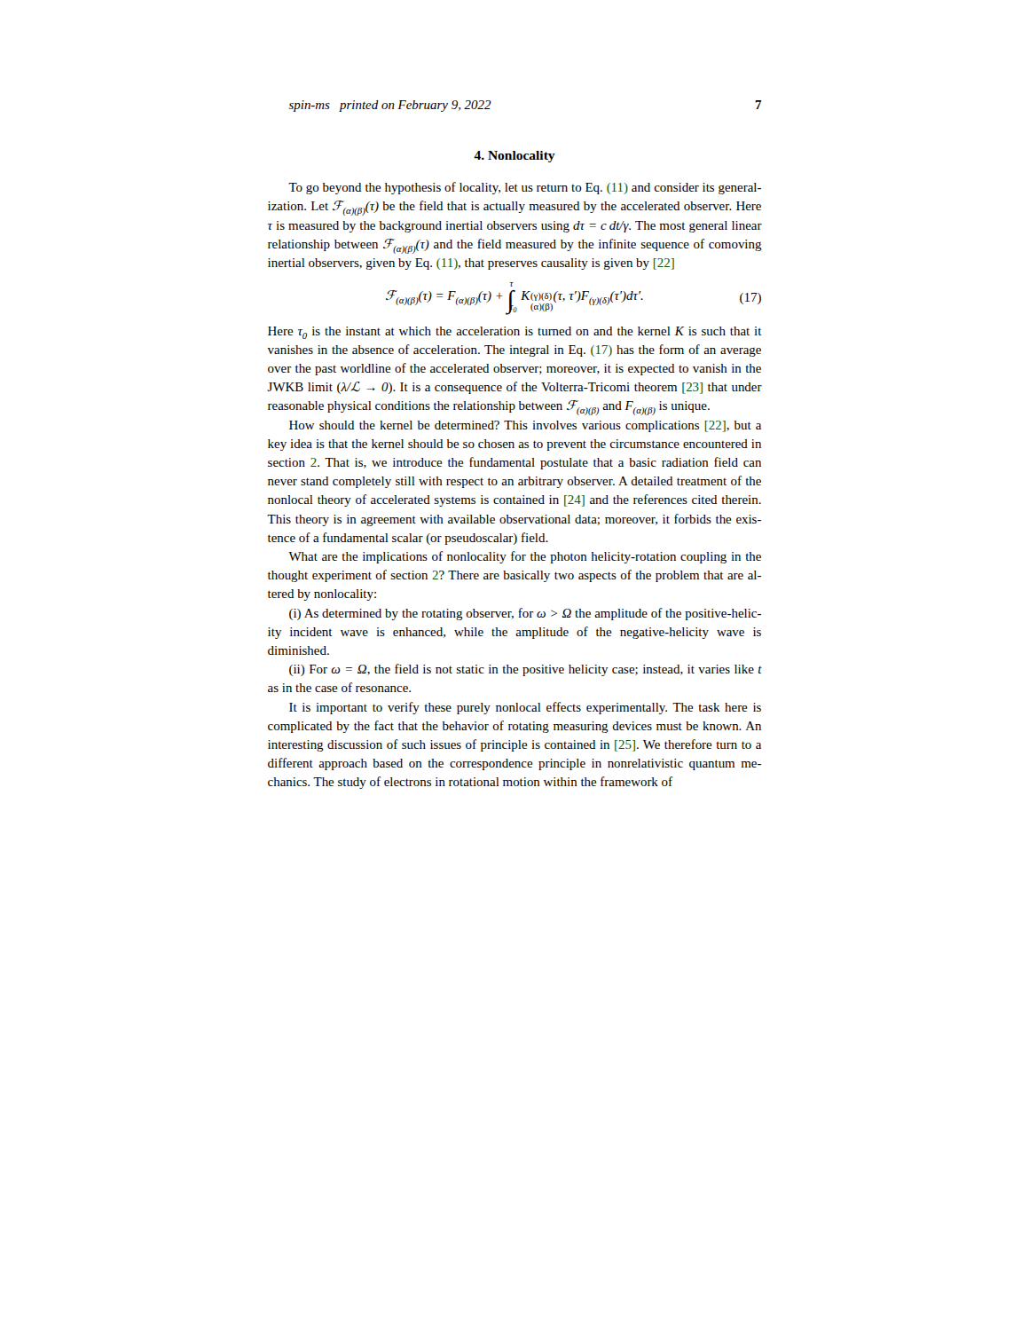spin-ms printed on February 9, 2022 7
4. Nonlocality
To go beyond the hypothesis of locality, let us return to Eq. (11) and consider its generalization. Let ℱ(α)(β)(τ) be the field that is actually measured by the accelerated observer. Here τ is measured by the background inertial observers using dτ = c dt/γ. The most general linear relationship between ℱ(α)(β)(τ) and the field measured by the infinite sequence of comoving inertial observers, given by Eq. (11), that preserves causality is given by [22]
ℱ(α)(β)(τ) = F(α)(β)(τ) + ∫ττ0 K(γ)(δ)(α)(β)(τ, τ′)F(γ)(δ)(τ′)dτ′. (17)
Here τ0 is the instant at which the acceleration is turned on and the kernel K is such that it vanishes in the absence of acceleration. The integral in Eq. (17) has the form of an average over the past worldline of the accelerated observer; moreover, it is expected to vanish in the JWKB limit (λ/ℒ → 0). It is a consequence of the Volterra-Tricomi theorem [23] that under reasonable physical conditions the relationship between ℱ(α)(β) and F(α)(β) is unique.
How should the kernel be determined? This involves various complications [22], but a key idea is that the kernel should be so chosen as to prevent the circumstance encountered in section 2. That is, we introduce the fundamental postulate that a basic radiation field can never stand completely still with respect to an arbitrary observer. A detailed treatment of the nonlocal theory of accelerated systems is contained in [24] and the references cited therein. This theory is in agreement with available observational data; moreover, it forbids the existence of a fundamental scalar (or pseudoscalar) field.
What are the implications of nonlocality for the photon helicity-rotation coupling in the thought experiment of section 2? There are basically two aspects of the problem that are altered by nonlocality:
(i) As determined by the rotating observer, for ω > Ω the amplitude of the positive-helicity incident wave is enhanced, while the amplitude of the negative-helicity wave is diminished.
(ii) For ω = Ω, the field is not static in the positive helicity case; instead, it varies like t as in the case of resonance.
It is important to verify these purely nonlocal effects experimentally. The task here is complicated by the fact that the behavior of rotating measuring devices must be known. An interesting discussion of such issues of principle is contained in [25]. We therefore turn to a different approach based on the correspondence principle in nonrelativistic quantum mechanics. The study of electrons in rotational motion within the framework of